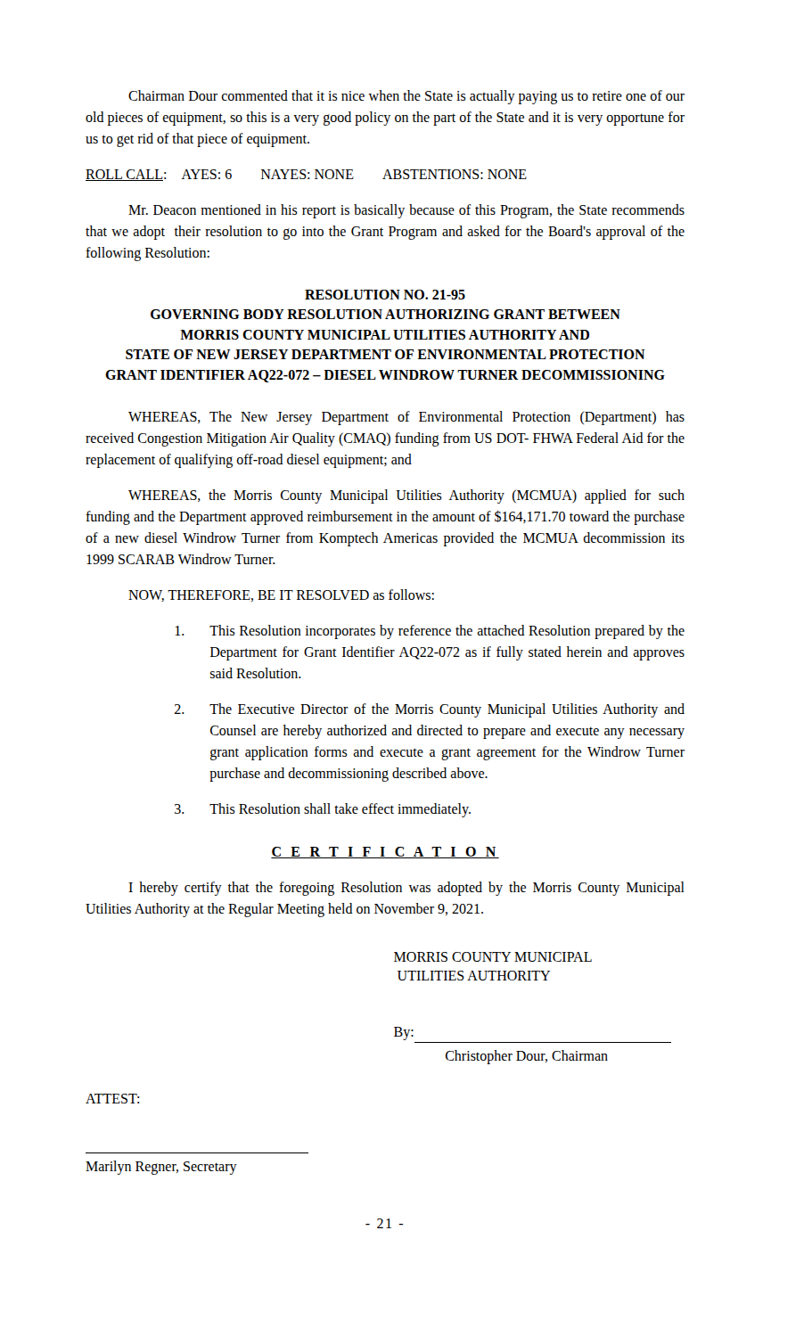Chairman Dour commented that it is nice when the State is actually paying us to retire one of our old pieces of equipment, so this is a very good policy on the part of the State and it is very opportune for us to get rid of that piece of equipment.
ROLL CALL: AYES: 6 NAYES: NONE ABSTENTIONS: NONE
Mr. Deacon mentioned in his report is basically because of this Program, the State recommends that we adopt their resolution to go into the Grant Program and asked for the Board's approval of the following Resolution:
RESOLUTION NO. 21-95
GOVERNING BODY RESOLUTION AUTHORIZING GRANT BETWEEN
MORRIS COUNTY MUNICIPAL UTILITIES AUTHORITY AND
STATE OF NEW JERSEY DEPARTMENT OF ENVIRONMENTAL PROTECTION
GRANT IDENTIFIER AQ22-072 – DIESEL WINDROW TURNER DECOMMISSIONING
WHEREAS, The New Jersey Department of Environmental Protection (Department) has received Congestion Mitigation Air Quality (CMAQ) funding from US DOT- FHWA Federal Aid for the replacement of qualifying off-road diesel equipment; and
WHEREAS, the Morris County Municipal Utilities Authority (MCMUA) applied for such funding and the Department approved reimbursement in the amount of $164,171.70 toward the purchase of a new diesel Windrow Turner from Komptech Americas provided the MCMUA decommission its 1999 SCARAB Windrow Turner.
NOW, THEREFORE, BE IT RESOLVED as follows:
This Resolution incorporates by reference the attached Resolution prepared by the Department for Grant Identifier AQ22-072 as if fully stated herein and approves said Resolution.
The Executive Director of the Morris County Municipal Utilities Authority and Counsel are hereby authorized and directed to prepare and execute any necessary grant application forms and execute a grant agreement for the Windrow Turner purchase and decommissioning described above.
This Resolution shall take effect immediately.
C E R T I F I C A T I O N
I hereby certify that the foregoing Resolution was adopted by the Morris County Municipal Utilities Authority at the Regular Meeting held on November 9, 2021.
MORRIS COUNTY MUNICIPAL
UTILITIES AUTHORITY
By:
Christopher Dour, Chairman
ATTEST:
Marilyn Regner, Secretary
- 21 -